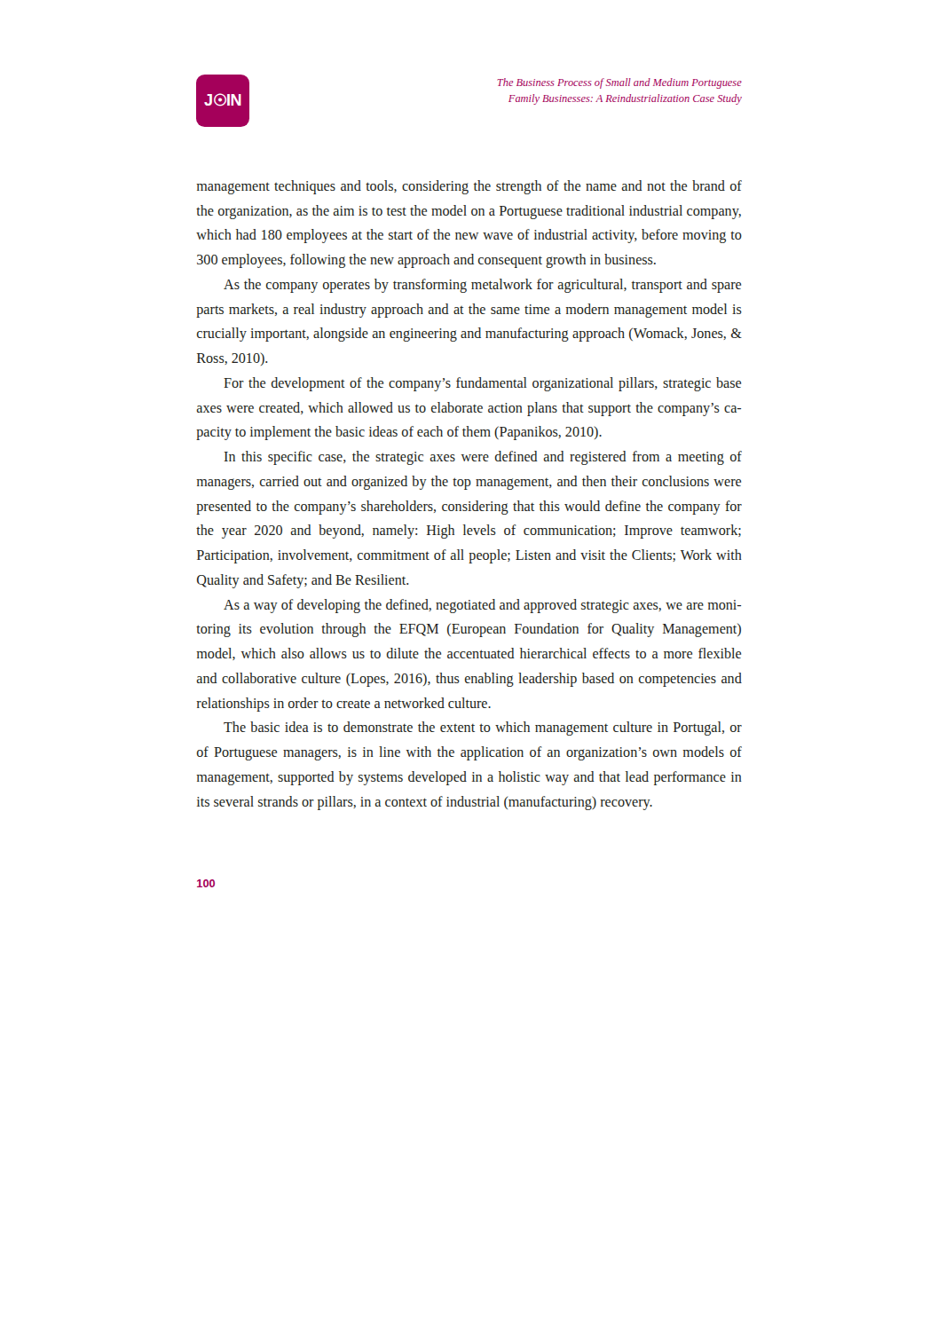J☉IN
The Business Process of Small and Medium Portuguese Family Businesses: A Reindustrialization Case Study
management techniques and tools, considering the strength of the name and not the brand of the organization, as the aim is to test the model on a Portuguese traditional industrial company, which had 180 employees at the start of the new wave of industrial activity, before moving to 300 employees, following the new approach and consequent growth in business.
As the company operates by transforming metalwork for agricultural, transport and spare parts markets, a real industry approach and at the same time a modern management model is crucially important, alongside an engineering and manufacturing approach (Womack, Jones, & Ross, 2010).
For the development of the company’s fundamental organizational pillars, strategic base axes were created, which allowed us to elaborate action plans that support the company’s capacity to implement the basic ideas of each of them (Papanikos, 2010).
In this specific case, the strategic axes were defined and registered from a meeting of managers, carried out and organized by the top management, and then their conclusions were presented to the company’s shareholders, considering that this would define the company for the year 2020 and beyond, namely: High levels of communication; Improve teamwork; Participation, involvement, commitment of all people; Listen and visit the Clients; Work with Quality and Safety; and Be Resilient.
As a way of developing the defined, negotiated and approved strategic axes, we are monitoring its evolution through the EFQM (European Foundation for Quality Management) model, which also allows us to dilute the accentuated hierarchical effects to a more flexible and collaborative culture (Lopes, 2016), thus enabling leadership based on competencies and relationships in order to create a networked culture.
The basic idea is to demonstrate the extent to which management culture in Portugal, or of Portuguese managers, is in line with the application of an organization’s own models of management, supported by systems developed in a holistic way and that lead performance in its several strands or pillars, in a context of industrial (manufacturing) recovery.
100